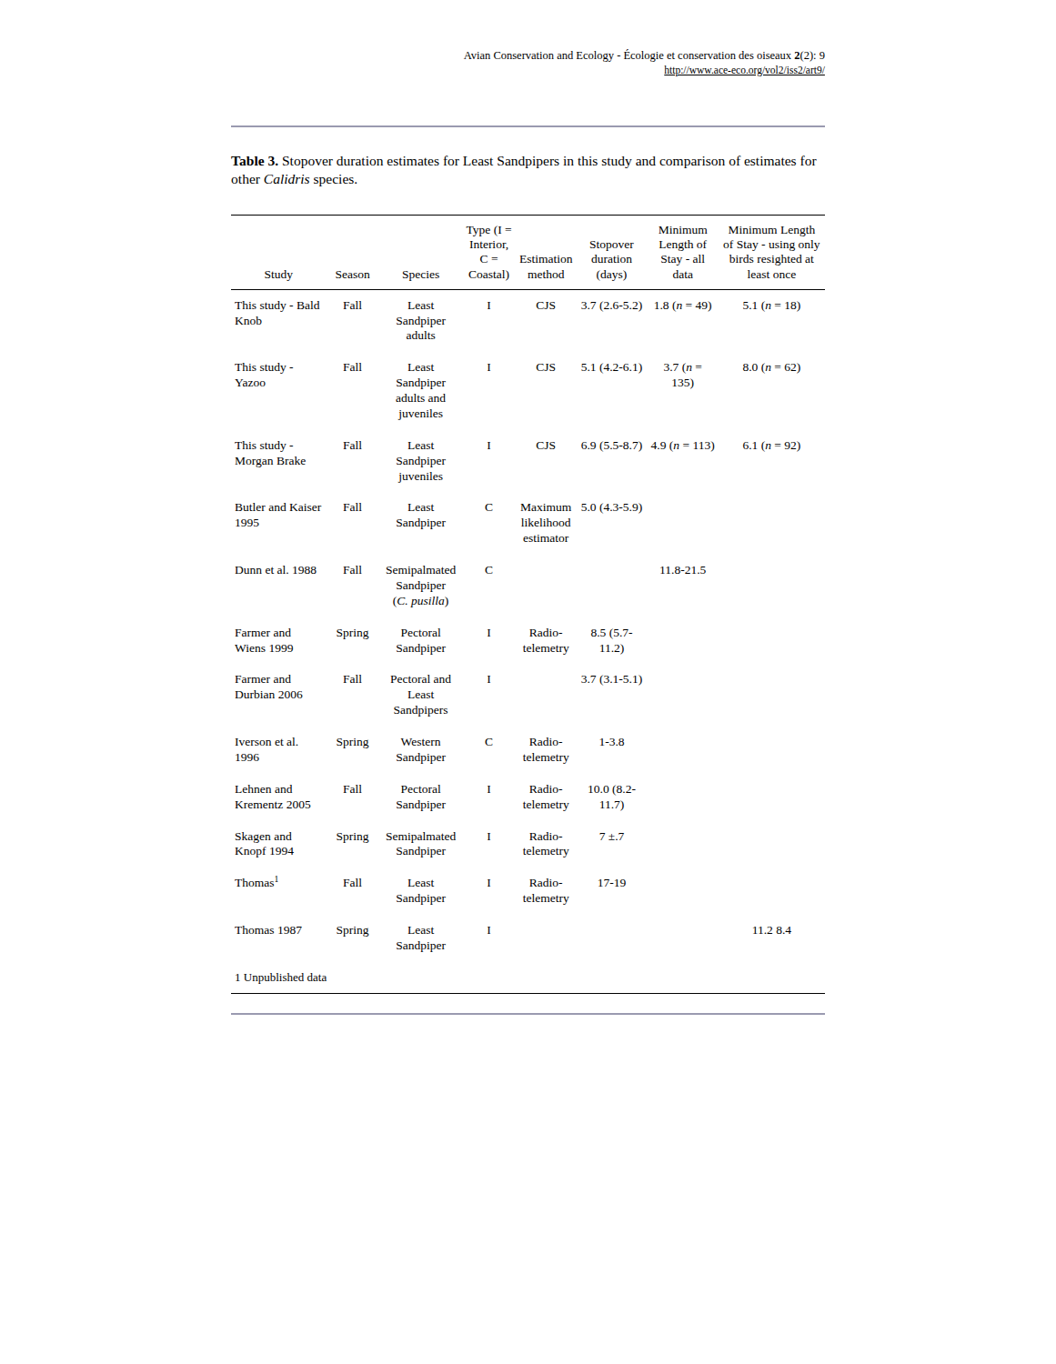Avian Conservation and Ecology - Écologie et conservation des oiseaux 2(2): 9 http://www.ace-eco.org/vol2/iss2/art9/
Table 3. Stopover duration estimates for Least Sandpipers in this study and comparison of estimates for other Calidris species.
| Study | Season | Species | Type (I = Interior, C = Coastal) | Estimation method | Stopover duration (days) | Minimum Length of Stay - all data | Minimum Length of Stay - using only birds resighted at least once |
| --- | --- | --- | --- | --- | --- | --- | --- |
| This study - Bald Knob | Fall | Least Sandpiper adults | I | CJS | 3.7 (2.6-5.2) | 1.8 ( n = 49) | 5.1 ( n = 18) |
| This study - Yazoo | Fall | Least Sandpiper adults and juveniles | I | CJS | 5.1 (4.2-6.1) | 3.7 ( n = 135) | 8.0 ( n = 62) |
| This study - Morgan Brake | Fall | Least Sandpiper juveniles | I | CJS | 6.9 (5.5-8.7) | 4.9 ( n = 113) | 6.1 ( n = 92) |
| Butler and Kaiser 1995 | Fall | Least Sandpiper | C | Maximum likelihood estimator | 5.0 (4.3-5.9) | | |
| Dunn et al. 1988 | Fall | Semipalmated Sandpiper ( C. pusilla ) | C | | | 11.8-21.5 | |
| Farmer and Wiens 1999 | Spring | Pectoral Sandpiper | I | Radio-telemetry | 8.5 (5.7-11.2) | | |
| Farmer and Durbian 2006 | Fall | Pectoral and Least Sandpipers | I | | 3.7 (3.1-5.1) | | |
| Iverson et al. 1996 | Spring | Western Sandpiper | C | Radio-telemetry | 1-3.8 | | |
| Lehnen and Krementz 2005 | Fall | Pectoral Sandpiper | I | Radio-telemetry | 10.0 (8.2-11.7) | | |
| Skagen and Knopf 1994 | Spring | Semipalmated Sandpiper | I | Radio-telemetry | 7 ±.7 | | |
| Thomas 1 | Fall | Least Sandpiper | I | Radio-telemetry | 17-19 | | |
| Thomas 1987 | Spring | Least Sandpiper | I | | | | 11.2 8.4 |
| 1 Unpublished data |